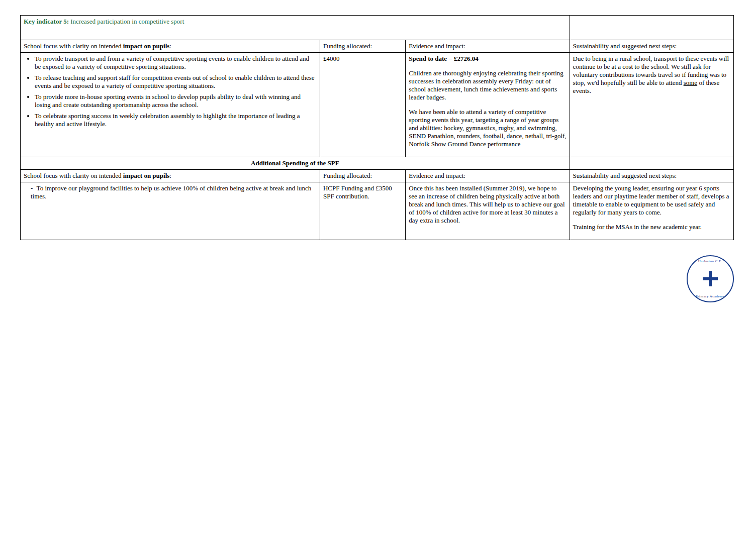| Key indicator 5: Increased participation in competitive sport | |
| School focus with clarity on intended impact on pupils : | Funding allocated: | Evidence and impact: | Sustainability and suggested next steps: |
| To provide transport to and from a variety of competitive sporting events to enable children to attend and be exposed to a variety of competitive sporting situations. To release teaching and support staff for competition events out of school to enable children to attend these events and be exposed to a variety of competitive sporting situations. To provide more in-house sporting events in school to develop pupils ability to deal with winning and losing and create outstanding sportsmanship across the school. To celebrate sporting success in weekly celebration assembly to highlight the importance of leading a healthy and active lifestyle. | £4000 | Spend to date = £2726.04 Children are thoroughly enjoying celebrating their sporting successes in celebration assembly every Friday: out of school achievement, lunch time achievements and sports leader badges. We have been able to attend a variety of competitive sporting events this year, targeting a range of year groups and abilities: hockey, gymnastics, rugby, and swimming, SEND Panathlon, rounders, football, dance, netball, tri-golf, Norfolk Show Ground Dance performance | Due to being in a rural school, transport to these events will continue to be at a cost to the school. We still ask for voluntary contributions towards travel so if funding was to stop, we'd hopefully still be able to attend some of these events. |
| Additional Spending of the SPF | |
| School focus with clarity on intended impact on pupils : | Funding allocated: | Evidence and impact: | Sustainability and suggested next steps: |
| To improve our playground facilities to help us achieve 100% of children being active at break and lunch times. | HCPF Funding and £3500 SPF contribution. | Once this has been installed (Summer 2019), we hope to see an increase of children being physically active at both break and lunch times. This will help us to achieve our goal of 100% of children active for more at least 30 minutes a day extra in school. | Developing the young leader, ensuring our year 6 sports leaders and our playtime leader member of staff, develops a timetable to enable to equipment to be used safely and regularly for many years to come. Training for the MSAs in the new academic year. |
Harleston C.E.
Primary Academy